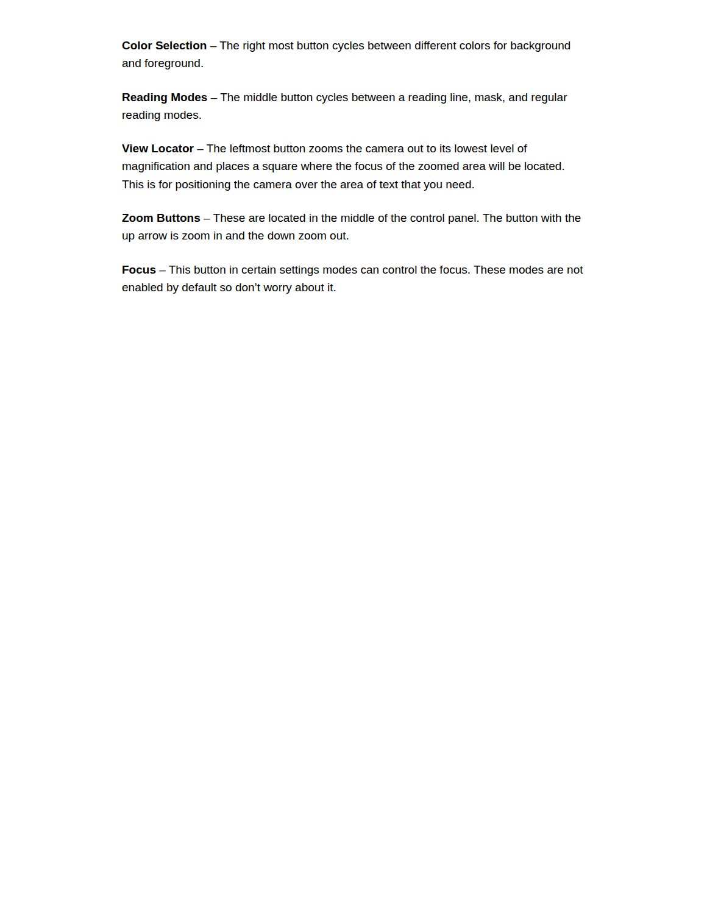Color Selection – The right most button cycles between different colors for background and foreground.
Reading Modes – The middle button cycles between a reading line, mask, and regular reading modes.
View Locator – The leftmost button zooms the camera out to its lowest level of magnification and places a square where the focus of the zoomed area will be located. This is for positioning the camera over the area of text that you need.
Zoom Buttons – These are located in the middle of the control panel. The button with the up arrow is zoom in and the down zoom out.
Focus – This button in certain settings modes can control the focus. These modes are not enabled by default so don’t worry about it.